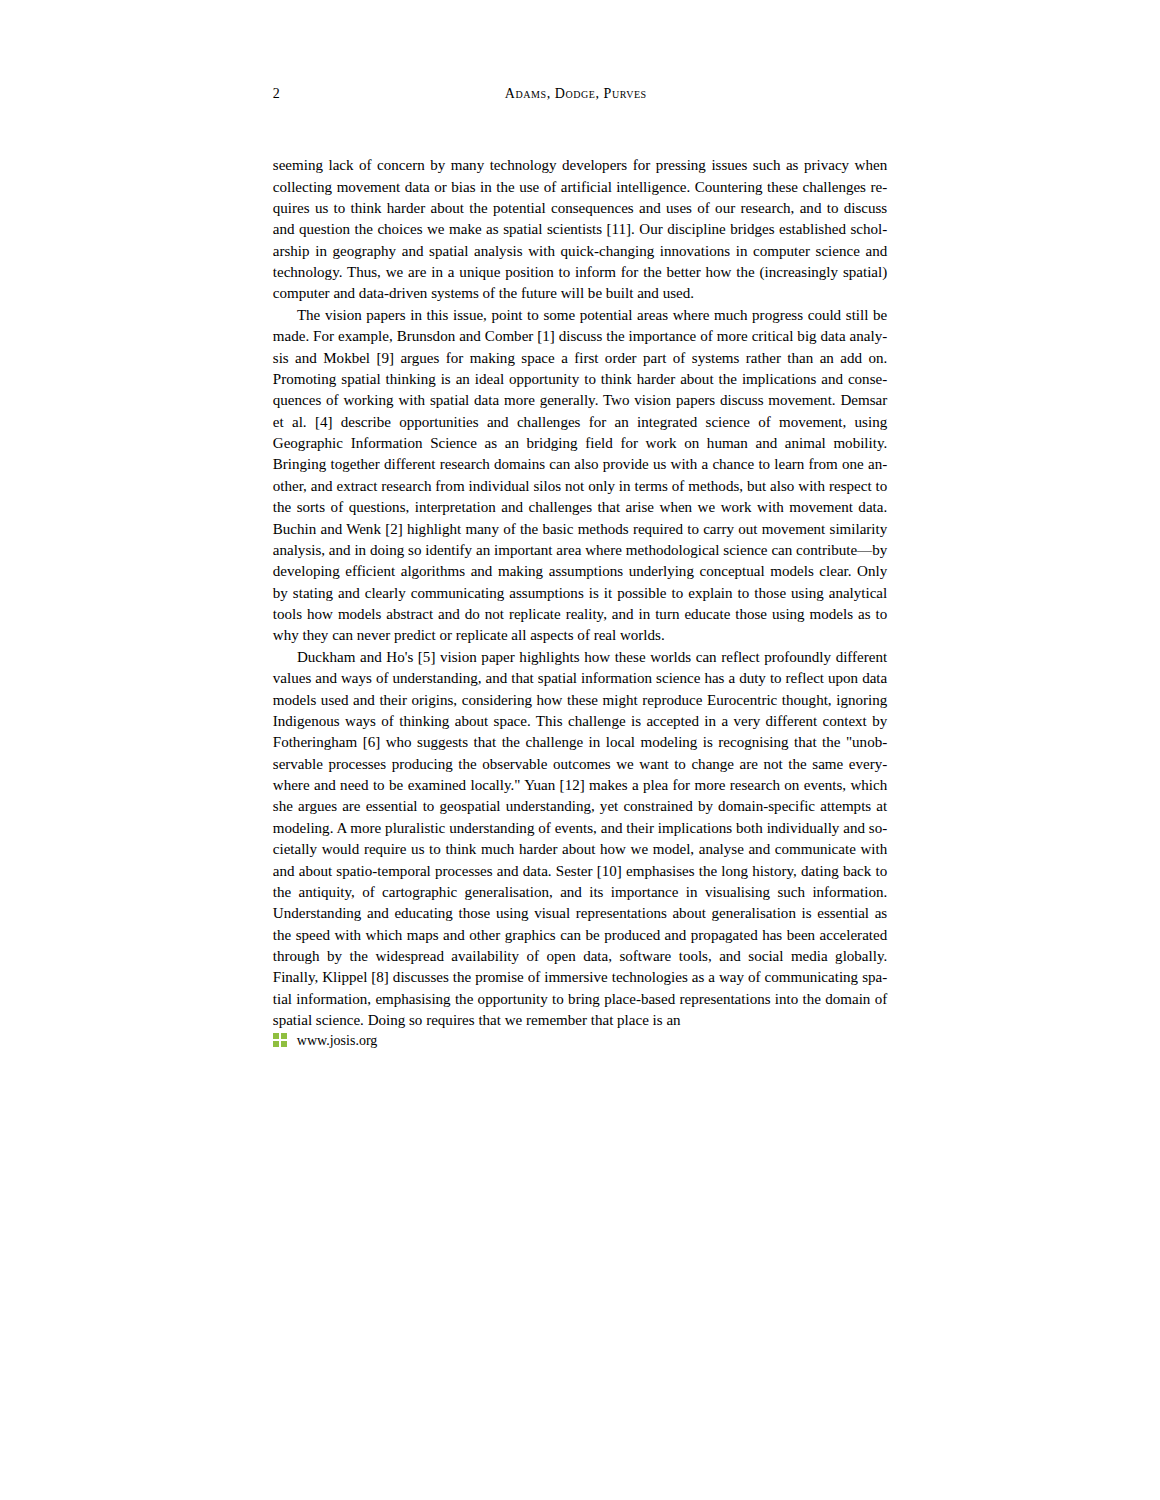2
Adams, Dodge, Purves
seeming lack of concern by many technology developers for pressing issues such as privacy when collecting movement data or bias in the use of artificial intelligence. Countering these challenges requires us to think harder about the potential consequences and uses of our research, and to discuss and question the choices we make as spatial scientists [11]. Our discipline bridges established scholarship in geography and spatial analysis with quick-changing innovations in computer science and technology. Thus, we are in a unique position to inform for the better how the (increasingly spatial) computer and data-driven systems of the future will be built and used.
The vision papers in this issue, point to some potential areas where much progress could still be made. For example, Brunsdon and Comber [1] discuss the importance of more critical big data analysis and Mokbel [9] argues for making space a first order part of systems rather than an add on. Promoting spatial thinking is an ideal opportunity to think harder about the implications and consequences of working with spatial data more generally. Two vision papers discuss movement. Demsar et al. [4] describe opportunities and challenges for an integrated science of movement, using Geographic Information Science as an bridging field for work on human and animal mobility. Bringing together different research domains can also provide us with a chance to learn from one another, and extract research from individual silos not only in terms of methods, but also with respect to the sorts of questions, interpretation and challenges that arise when we work with movement data. Buchin and Wenk [2] highlight many of the basic methods required to carry out movement similarity analysis, and in doing so identify an important area where methodological science can contribute—by developing efficient algorithms and making assumptions underlying conceptual models clear. Only by stating and clearly communicating assumptions is it possible to explain to those using analytical tools how models abstract and do not replicate reality, and in turn educate those using models as to why they can never predict or replicate all aspects of real worlds.
Duckham and Ho's [5] vision paper highlights how these worlds can reflect profoundly different values and ways of understanding, and that spatial information science has a duty to reflect upon data models used and their origins, considering how these might reproduce Eurocentric thought, ignoring Indigenous ways of thinking about space. This challenge is accepted in a very different context by Fotheringham [6] who suggests that the challenge in local modeling is recognising that the "unobservable processes producing the observable outcomes we want to change are not the same everywhere and need to be examined locally." Yuan [12] makes a plea for more research on events, which she argues are essential to geospatial understanding, yet constrained by domain-specific attempts at modeling. A more pluralistic understanding of events, and their implications both individually and societally would require us to think much harder about how we model, analyse and communicate with and about spatio-temporal processes and data. Sester [10] emphasises the long history, dating back to the antiquity, of cartographic generalisation, and its importance in visualising such information. Understanding and educating those using visual representations about generalisation is essential as the speed with which maps and other graphics can be produced and propagated has been accelerated through by the widespread availability of open data, software tools, and social media globally. Finally, Klippel [8] discusses the promise of immersive technologies as a way of communicating spatial information, emphasising the opportunity to bring place-based representations into the domain of spatial science. Doing so requires that we remember that place is an
www.josis.org